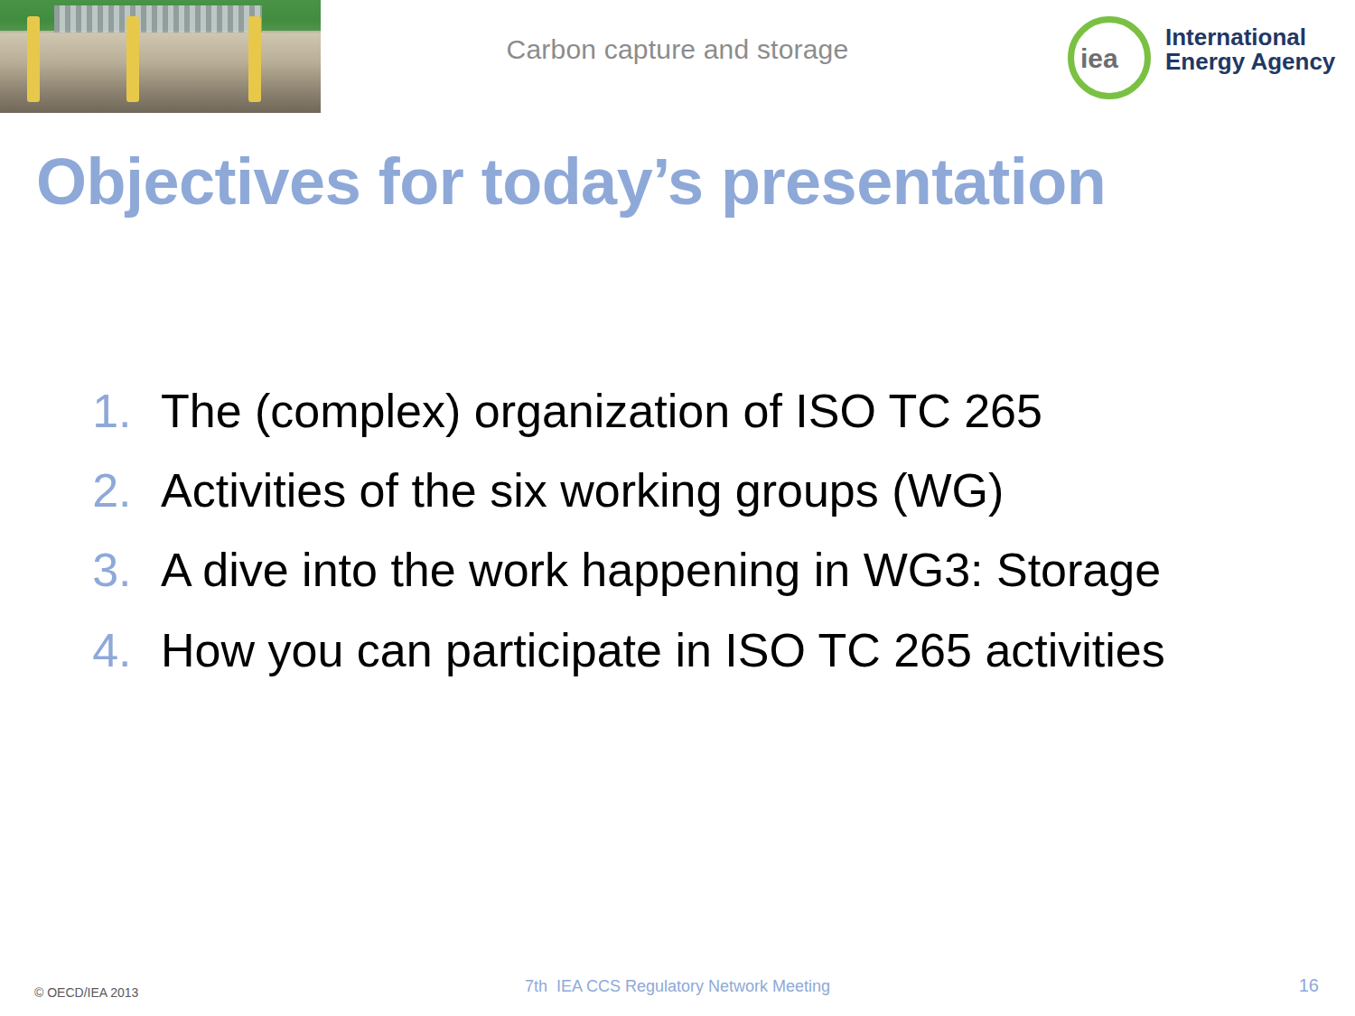Carbon capture and storage
iea
International Energy Agency
Objectives for today’s presentation
The (complex) organization of ISO TC 265
Activities of the six working groups (WG)
A dive into the work happening in WG3: Storage
How you can participate in ISO TC 265 activities
© OECD/IEA 2013
7th IEA CCS Regulatory Network Meeting
16